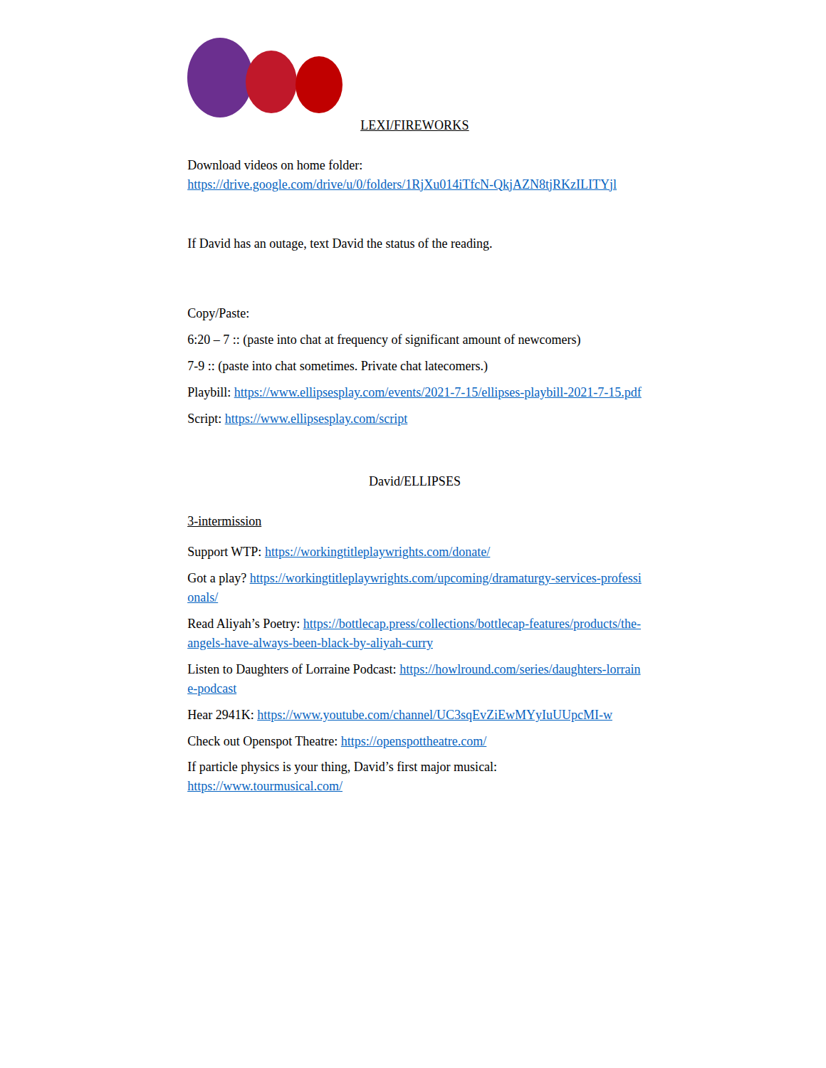LEXI/FIREWORKS
Download videos on home folder:
https://drive.google.com/drive/u/0/folders/1RjXu014iTfcN-QkjAZN8tjRKzILITYjl
If David has an outage, text David the status of the reading.
Copy/Paste:
6:20 – 7 :: (paste into chat at frequency of significant amount of newcomers)
7-9 :: (paste into chat sometimes. Private chat latecomers.)
Playbill: https://www.ellipsesplay.com/events/2021-7-15/ellipses-playbill-2021-7-15.pdf
Script: https://www.ellipsesplay.com/script
David/ELLIPSES
3-intermission
Support WTP: https://workingtitleplaywrights.com/donate/
Got a play? https://workingtitleplaywrights.com/upcoming/dramaturgy-services-professionals/
Read Aliyah’s Poetry: https://bottlecap.press/collections/bottlecap-features/products/the-angels-have-always-been-black-by-aliyah-curry
Listen to Daughters of Lorraine Podcast: https://howlround.com/series/daughters-lorraine-podcast
Hear 2941K: https://www.youtube.com/channel/UC3sqEvZiEwMYyIuUUpcMI-w
Check out Openspot Theatre: https://openspottheatre.com/
If particle physics is your thing, David’s first major musical:
https://www.tourmusical.com/